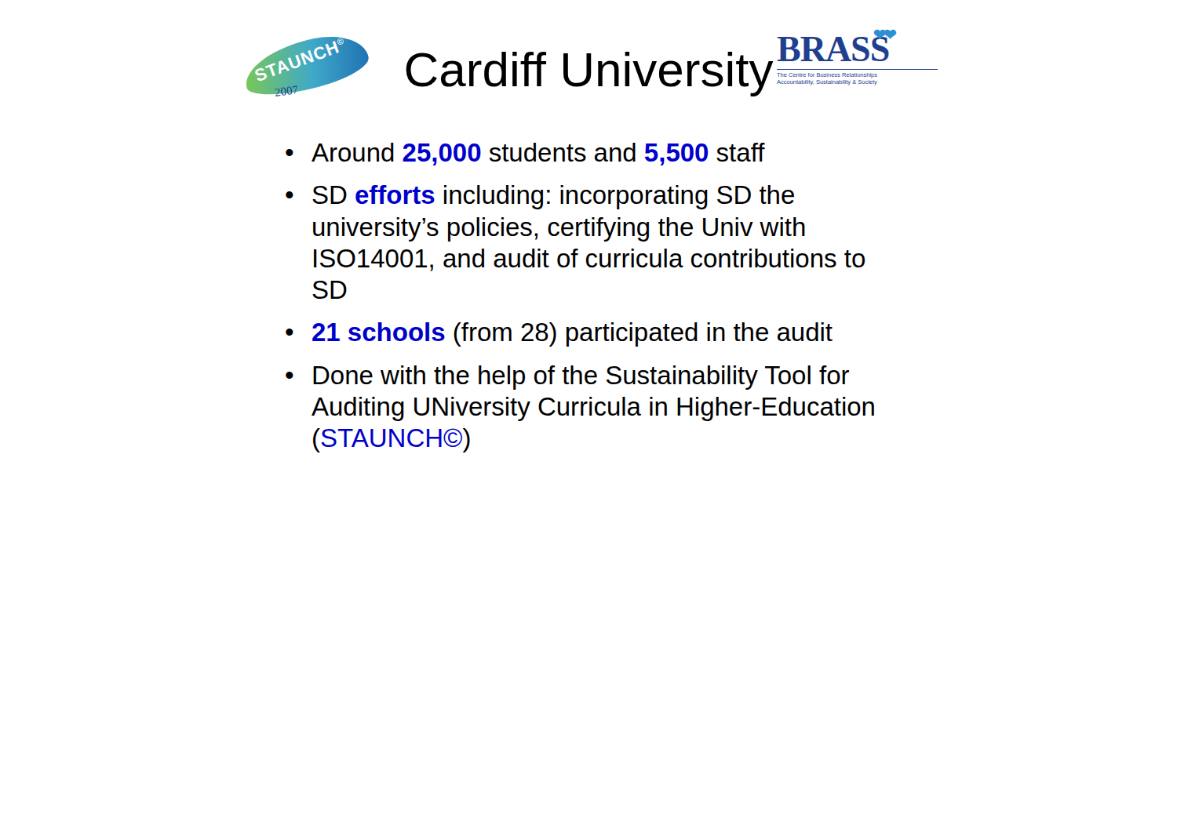STAUNCH©
2007
BRASS❤❤
The Centre for Business Relationships
Accountability, Sustainability & Society
Cardiff University
Around 25,000 students and 5,500 staff
SD efforts including: incorporating SD the university’s policies, certifying the Univ with ISO14001, and audit of curricula contributions to SD
21 schools (from 28) participated in the audit
Done with the help of the Sustainability Tool for Auditing UNiversity Curricula in Higher-Education (STAUNCH©)